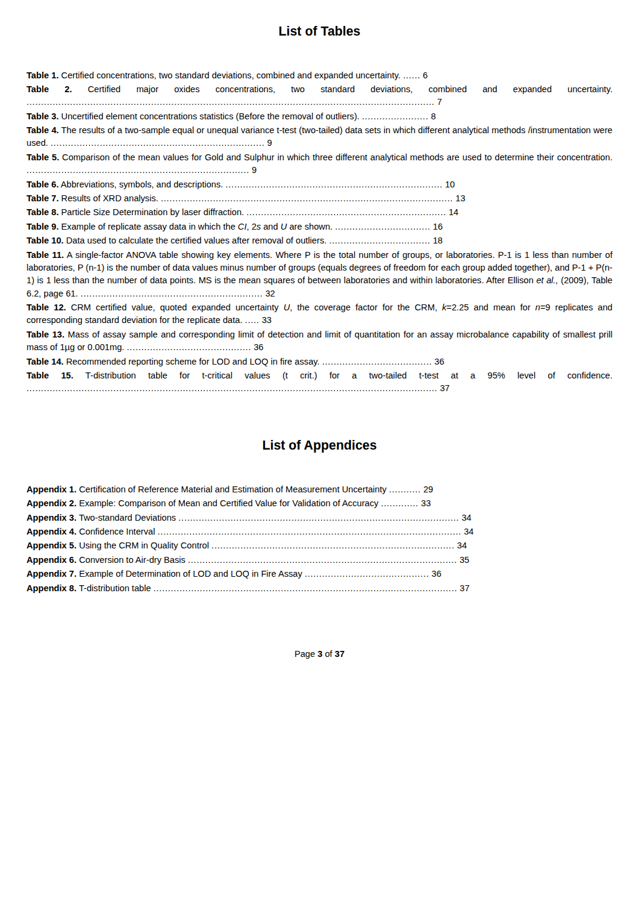List of Tables
Table 1. Certified concentrations, two standard deviations, combined and expanded uncertainty. ...... 6
Table 2. Certified major oxides concentrations, two standard deviations, combined and expanded uncertainty. ............................................................................................................................................. 7
Table 3. Uncertified element concentrations statistics (Before the removal of outliers). ....................... 8
Table 4. The results of a two-sample equal or unequal variance t-test (two-tailed) data sets in which different analytical methods /instrumentation were used. .......................................................................... 9
Table 5. Comparison of the mean values for Gold and Sulphur in which three different analytical methods are used to determine their concentration. ............................................................................. 9
Table 6. Abbreviations, symbols, and descriptions. ........................................................................... 10
Table 7. Results of XRD analysis. ..................................................................................................... 13
Table 8. Particle Size Determination by laser diffraction. ..................................................................... 14
Table 9. Example of replicate assay data in which the CI, 2s and U are shown. ................................. 16
Table 10. Data used to calculate the certified values after removal of outliers. ................................... 18
Table 11. A single-factor ANOVA table showing key elements. Where P is the total number of groups, or laboratories. P-1 is 1 less than number of laboratories, P (n-1) is the number of data values minus number of groups (equals degrees of freedom for each group added together), and P-1 + P(n-1) is 1 less than the number of data points. MS is the mean squares of between laboratories and within laboratories. After Ellison et al., (2009), Table 6.2, page 61. ............................................................... 32
Table 12. CRM certified value, quoted expanded uncertainty U, the coverage factor for the CRM, k=2.25 and mean for n=9 replicates and corresponding standard deviation for the replicate data. ..... 33
Table 13. Mass of assay sample and corresponding limit of detection and limit of quantitation for an assay microbalance capability of smallest prill mass of 1µg or 0.001mg. ........................................... 36
Table 14. Recommended reporting scheme for LOD and LOQ in fire assay. ...................................... 36
Table 15. T-distribution table for t-critical values (t crit.) for a two-tailed t-test at a 95% level of confidence. .............................................................................................................................................. 37
List of Appendices
Appendix 1. Certification of Reference Material and Estimation of Measurement Uncertainty ........... 29
Appendix 2. Example: Comparison of Mean and Certified Value for Validation of Accuracy ............. 33
Appendix 3. Two-standard Deviations ................................................................................................. 34
Appendix 4. Confidence Interval ......................................................................................................... 34
Appendix 5. Using the CRM in Quality Control .................................................................................... 34
Appendix 6. Conversion to Air-dry Basis ............................................................................................. 35
Appendix 7. Example of Determination of LOD and LOQ in Fire Assay ........................................... 36
Appendix 8. T-distribution table ......................................................................................................... 37
Page 3 of 37